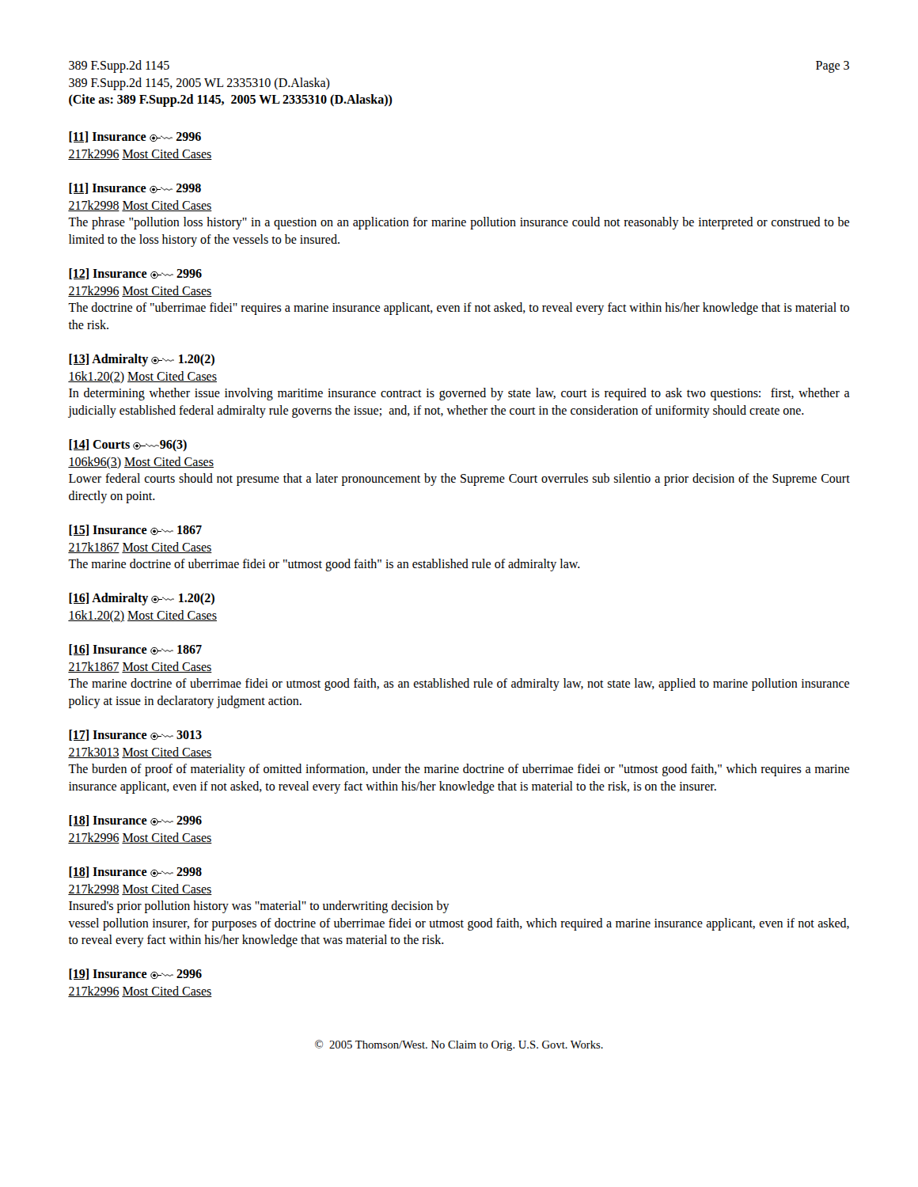Page 3389 F.Supp.2d 1145
389 F.Supp.2d 1145, 2005 WL 2335310 (D.Alaska)
(Cite as: 389 F.Supp.2d 1145, 2005 WL 2335310 (D.Alaska))
[11] Insurance 2996
217k2996 Most Cited Cases
[11] Insurance 2998
217k2998 Most Cited Cases
The phrase "pollution loss history" in a question on an application for marine pollution insurance could not reasonably be interpreted or construed to be limited to the loss history of the vessels to be insured.
[12] Insurance 2996
217k2996 Most Cited Cases
The doctrine of "uberrimae fidei" requires a marine insurance applicant, even if not asked, to reveal every fact within his/her knowledge that is material to the risk.
[13] Admiralty 1.20(2)
16k1.20(2) Most Cited Cases
In determining whether issue involving maritime insurance contract is governed by state law, court is required to ask two questions: first, whether a judicially established federal admiralty rule governs the issue; and, if not, whether the court in the consideration of uniformity should create one.
[14] Courts 96(3)
106k96(3) Most Cited Cases
Lower federal courts should not presume that a later pronouncement by the Supreme Court overrules sub silentio a prior decision of the Supreme Court directly on point.
[15] Insurance 1867
217k1867 Most Cited Cases
The marine doctrine of uberrimae fidei or "utmost good faith" is an established rule of admiralty law.
[16] Admiralty 1.20(2)
16k1.20(2) Most Cited Cases
[16] Insurance 1867
217k1867 Most Cited Cases
The marine doctrine of uberrimae fidei or utmost good faith, as an established rule of admiralty law, not state law, applied to marine pollution insurance policy at issue in declaratory judgment action.
[17] Insurance 3013
217k3013 Most Cited Cases
The burden of proof of materiality of omitted information, under the marine doctrine of uberrimae fidei or "utmost good faith," which requires a marine insurance applicant, even if not asked, to reveal every fact within his/her knowledge that is material to the risk, is on the insurer.
[18] Insurance 2996
217k2996 Most Cited Cases
[18] Insurance 2998
217k2998 Most Cited Cases
Insured's prior pollution history was "material" to underwriting decision by
vessel pollution insurer, for purposes of doctrine of uberrimae fidei or utmost good faith, which required a marine insurance applicant, even if not asked, to reveal every fact within his/her knowledge that was material to the risk.
[19] Insurance 2996
217k2996 Most Cited Cases
© 2005 Thomson/West. No Claim to Orig. U.S. Govt. Works.